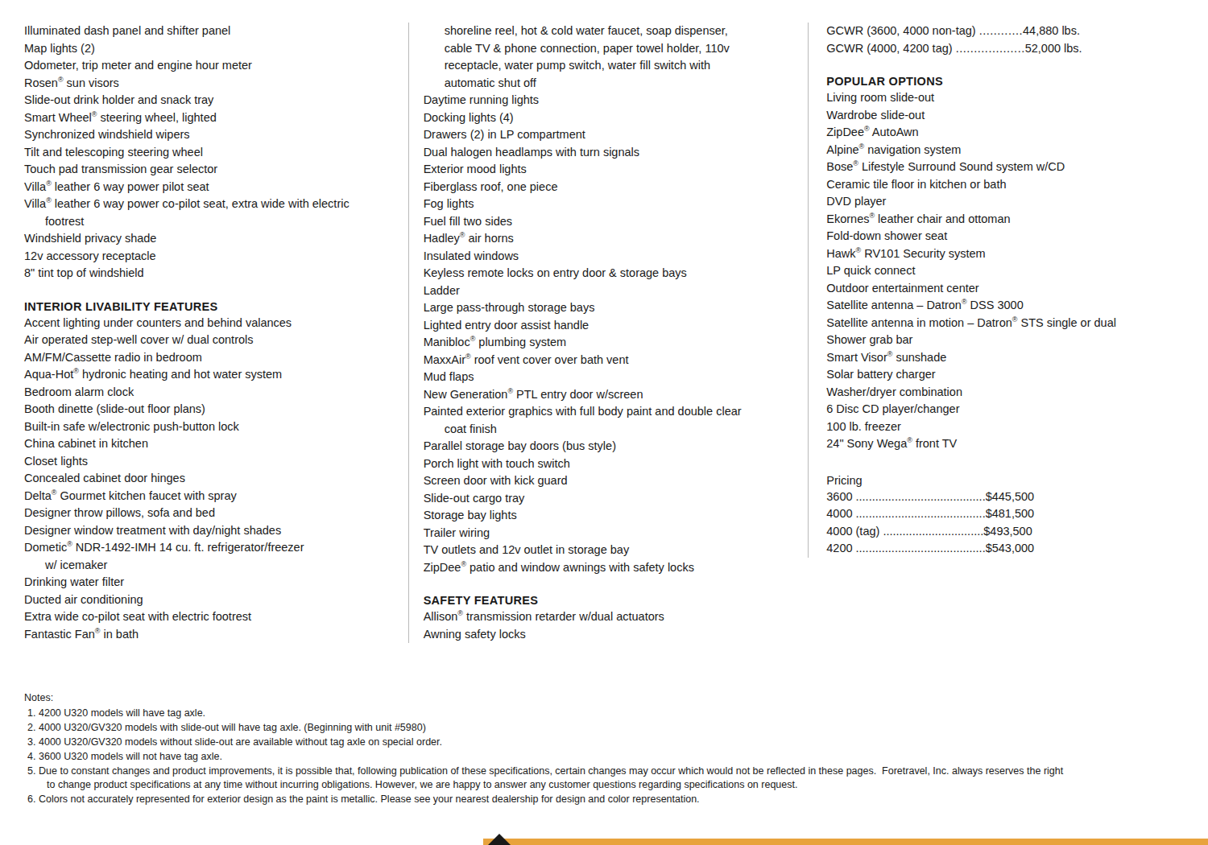Illuminated dash panel and shifter panel
Map lights (2)
Odometer, trip meter and engine hour meter
Rosen® sun visors
Slide-out drink holder and snack tray
Smart Wheel® steering wheel, lighted
Synchronized windshield wipers
Tilt and telescoping steering wheel
Touch pad transmission gear selector
Villa® leather 6 way power pilot seat
Villa® leather 6 way power co-pilot seat, extra wide with electric
footrest
Windshield privacy shade
12v accessory receptacle
8" tint top of windshield
INTERIOR LIVABILITY FEATURES
Accent lighting under counters and behind valances
Air operated step-well cover w/ dual controls
AM/FM/Cassette radio in bedroom
Aqua-Hot® hydronic heating and hot water system
Bedroom alarm clock
Booth dinette (slide-out floor plans)
Built-in safe w/electronic push-button lock
China cabinet in kitchen
Closet lights
Concealed cabinet door hinges
Delta® Gourmet kitchen faucet with spray
Designer throw pillows, sofa and bed
Designer window treatment with day/night shades
Dometic® NDR-1492-IMH 14 cu. ft. refrigerator/freezer
w/ icemaker
Drinking water filter
Ducted air conditioning
Extra wide co-pilot seat with electric footrest
Fantastic Fan® in bath
shoreline reel, hot & cold water faucet, soap dispenser,
cable TV & phone connection, paper towel holder, 110v
receptacle, water pump switch, water fill switch with
automatic shut off
Daytime running lights
Docking lights (4)
Drawers (2) in LP compartment
Dual halogen headlamps with turn signals
Exterior mood lights
Fiberglass roof, one piece
Fog lights
Fuel fill two sides
Hadley® air horns
Insulated windows
Keyless remote locks on entry door & storage bays
Ladder
Large pass-through storage bays
Lighted entry door assist handle
Manibloc® plumbing system
MaxxAir® roof vent cover over bath vent
Mud flaps
New Generation® PTL entry door w/screen
Painted exterior graphics with full body paint and double clear
coat finish
Parallel storage bay doors (bus style)
Porch light with touch switch
Screen door with kick guard
Slide-out cargo tray
Storage bay lights
Trailer wiring
TV outlets and 12v outlet in storage bay
ZipDee® patio and window awnings with safety locks
SAFETY FEATURES
Allison® transmission retarder w/dual actuators
Awning safety locks
GCWR (3600, 4000 non-tag) ............ 44,880 lbs.
GCWR (4000, 4200 tag) ................... 52,000 lbs.
POPULAR OPTIONS
Living room slide-out
Wardrobe slide-out
ZipDee® AutoAwn
Alpine® navigation system
Bose® Lifestyle Surround Sound system w/CD
Ceramic tile floor in kitchen or bath
DVD player
Ekornes® leather chair and ottoman
Fold-down shower seat
Hawk® RV101 Security system
LP quick connect
Outdoor entertainment center
Satellite antenna – Datron® DSS 3000
Satellite antenna in motion – Datron® STS single or dual
Shower grab bar
Smart Visor® sunshade
Solar battery charger
Washer/dryer combination
6 Disc CD player/changer
100 lb. freezer
24" Sony Wega® front TV
Pricing
3600 ........................................$445,500
4000 ........................................$481,500
4000 (tag) ...............................$493,500
4200 ........................................$543,000
Notes:
4200 U320 models will have tag axle.
4000 U320/GV320 models with slide-out will have tag axle. (Beginning with unit #5980)
4000 U320/GV320 models without slide-out are available without tag axle on special order.
3600 U320 models will not have tag axle.
Due to constant changes and product improvements, it is possible that, following publication of these specifications, certain changes may occur which would not be reflected in these pages. Foretravel, Inc. always reserves the right to change product specifications at any time without incurring obligations. However, we are happy to answer any customer questions regarding specifications on request.
Colors not accurately represented for exterior design as the paint is metallic. Please see your nearest dealership for design and color representation.